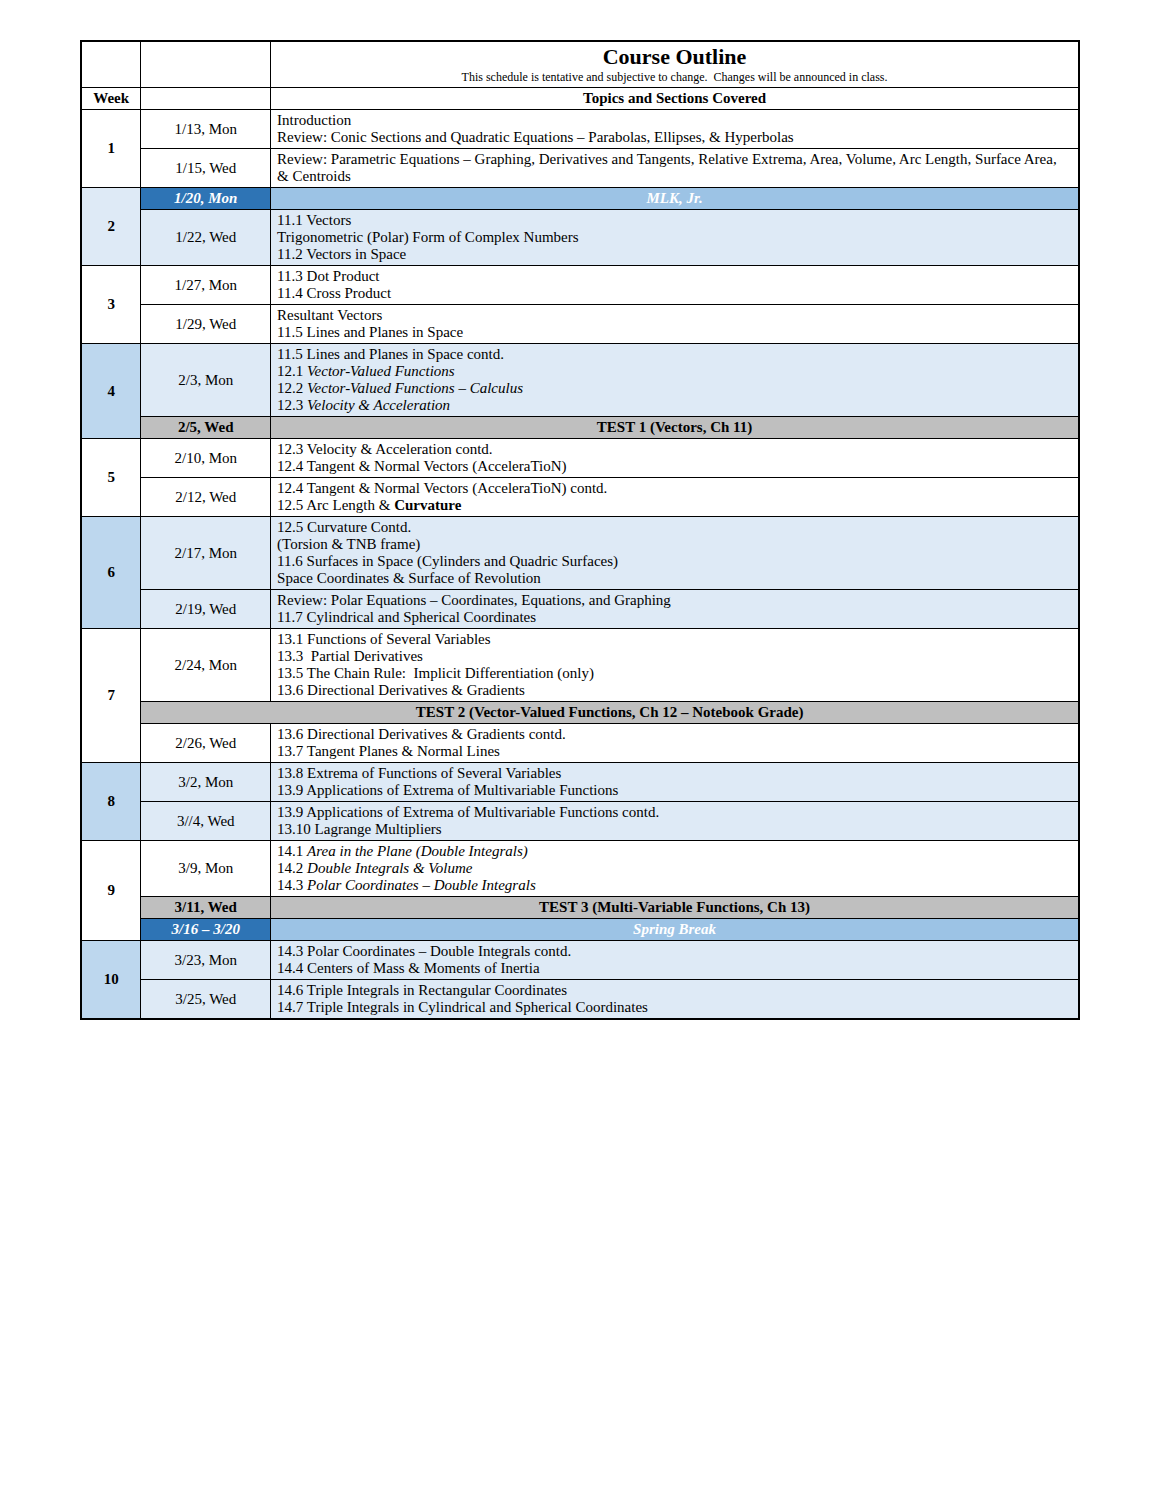| | | Course Outline This schedule is tentative and subjective to change. Changes will be announced in class. |
| Week | | Topics and Sections Covered |
| 1 | 1/13, Mon | Introduction Review: Conic Sections and Quadratic Equations – Parabolas, Ellipses, & Hyperbolas |
| 1/15, Wed | Review: Parametric Equations – Graphing, Derivatives and Tangents, Relative Extrema, Area, Volume, Arc Length, Surface Area, & Centroids |
| 2 | 1/20, Mon | MLK, Jr. |
| 1/22, Wed | 11.1 Vectors Trigonometric (Polar) Form of Complex Numbers 11.2 Vectors in Space |
| 3 | 1/27, Mon | 11.3 Dot Product 11.4 Cross Product |
| 1/29, Wed | Resultant Vectors 11.5 Lines and Planes in Space |
| 4 | 2/3, Mon | 11.5 Lines and Planes in Space contd. 12.1 Vector-Valued Functions 12.2 Vector-Valued Functions – Calculus 12.3 Velocity & Acceleration |
| 2/5, Wed | TEST 1 (Vectors, Ch 11) |
| 5 | 2/10, Mon | 12.3 Velocity & Acceleration contd. 12.4 Tangent & Normal Vectors (AcceleraTioN) |
| 2/12, Wed | 12.4 Tangent & Normal Vectors (AcceleraTioN) contd. 12.5 Arc Length & Curvature |
| 6 | 2/17, Mon | 12.5 Curvature Contd. (Torsion & TNB frame) 11.6 Surfaces in Space (Cylinders and Quadric Surfaces) Space Coordinates & Surface of Revolution |
| 2/19, Wed | Review: Polar Equations – Coordinates, Equations, and Graphing 11.7 Cylindrical and Spherical Coordinates |
| 7 | 2/24, Mon | 13.1 Functions of Several Variables 13.3 Partial Derivatives 13.5 The Chain Rule: Implicit Differentiation (only) 13.6 Directional Derivatives & Gradients |
| TEST 2 (Vector-Valued Functions, Ch 12 – Notebook Grade) |
| 2/26, Wed | 13.6 Directional Derivatives & Gradients contd. 13.7 Tangent Planes & Normal Lines |
| 8 | 3/2, Mon | 13.8 Extrema of Functions of Several Variables 13.9 Applications of Extrema of Multivariable Functions |
| 3//4, Wed | 13.9 Applications of Extrema of Multivariable Functions contd. 13.10 Lagrange Multipliers |
| 9 | 3/9, Mon | 14.1 Area in the Plane (Double Integrals) 14.2 Double Integrals & Volume 14.3 Polar Coordinates – Double Integrals |
| 3/11, Wed | TEST 3 (Multi-Variable Functions, Ch 13) |
| 3/16 – 3/20 | Spring Break |
| 10 | 3/23, Mon | 14.3 Polar Coordinates – Double Integrals contd. 14.4 Centers of Mass & Moments of Inertia |
| 3/25, Wed | 14.6 Triple Integrals in Rectangular Coordinates 14.7 Triple Integrals in Cylindrical and Spherical Coordinates |